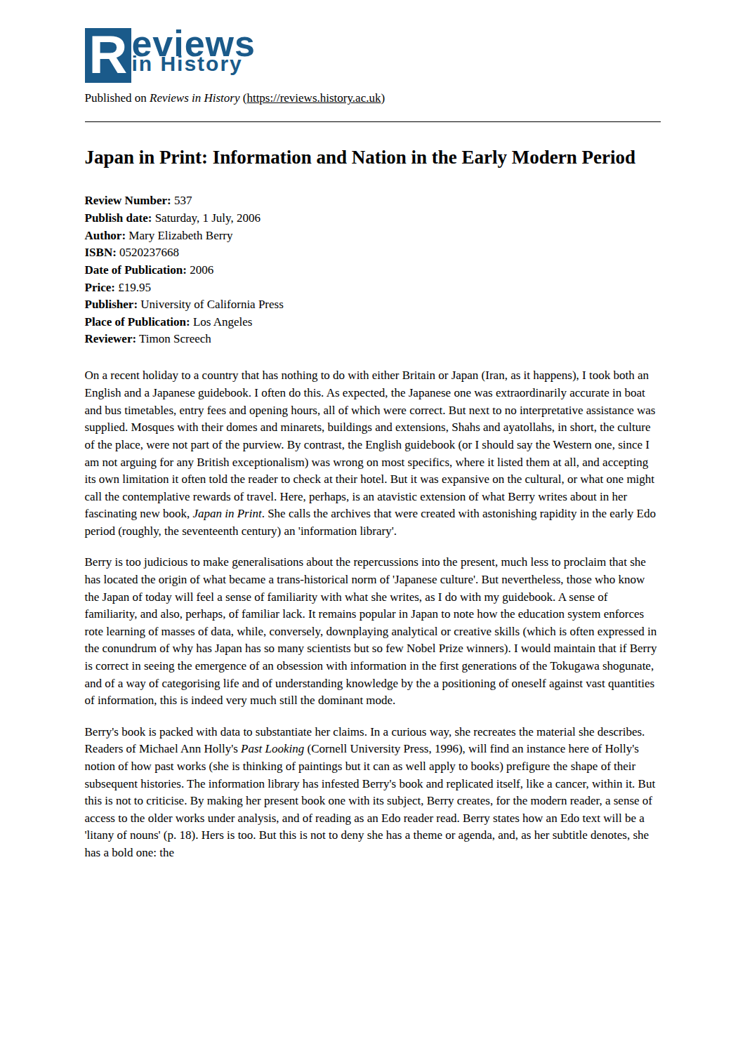Reviews in History
Published on Reviews in History (https://reviews.history.ac.uk)
Japan in Print: Information and Nation in the Early Modern Period
Review Number: 537
Publish date: Saturday, 1 July, 2006
Author: Mary Elizabeth Berry
ISBN: 0520237668
Date of Publication: 2006
Price: £19.95
Publisher: University of California Press
Place of Publication: Los Angeles
Reviewer: Timon Screech
On a recent holiday to a country that has nothing to do with either Britain or Japan (Iran, as it happens), I took both an English and a Japanese guidebook. I often do this. As expected, the Japanese one was extraordinarily accurate in boat and bus timetables, entry fees and opening hours, all of which were correct. But next to no interpretative assistance was supplied. Mosques with their domes and minarets, buildings and extensions, Shahs and ayatollahs, in short, the culture of the place, were not part of the purview. By contrast, the English guidebook (or I should say the Western one, since I am not arguing for any British exceptionalism) was wrong on most specifics, where it listed them at all, and accepting its own limitation it often told the reader to check at their hotel. But it was expansive on the cultural, or what one might call the contemplative rewards of travel. Here, perhaps, is an atavistic extension of what Berry writes about in her fascinating new book, Japan in Print. She calls the archives that were created with astonishing rapidity in the early Edo period (roughly, the seventeenth century) an 'information library'.
Berry is too judicious to make generalisations about the repercussions into the present, much less to proclaim that she has located the origin of what became a trans-historical norm of 'Japanese culture'. But nevertheless, those who know the Japan of today will feel a sense of familiarity with what she writes, as I do with my guidebook. A sense of familiarity, and also, perhaps, of familiar lack. It remains popular in Japan to note how the education system enforces rote learning of masses of data, while, conversely, downplaying analytical or creative skills (which is often expressed in the conundrum of why has Japan has so many scientists but so few Nobel Prize winners). I would maintain that if Berry is correct in seeing the emergence of an obsession with information in the first generations of the Tokugawa shogunate, and of a way of categorising life and of understanding knowledge by the a positioning of oneself against vast quantities of information, this is indeed very much still the dominant mode.
Berry's book is packed with data to substantiate her claims. In a curious way, she recreates the material she describes. Readers of Michael Ann Holly's Past Looking (Cornell University Press, 1996), will find an instance here of Holly's notion of how past works (she is thinking of paintings but it can as well apply to books) prefigure the shape of their subsequent histories. The information library has infested Berry's book and replicated itself, like a cancer, within it. But this is not to criticise. By making her present book one with its subject, Berry creates, for the modern reader, a sense of access to the older works under analysis, and of reading as an Edo reader read. Berry states how an Edo text will be a 'litany of nouns' (p. 18). Hers is too. But this is not to deny she has a theme or agenda, and, as her subtitle denotes, she has a bold one: the